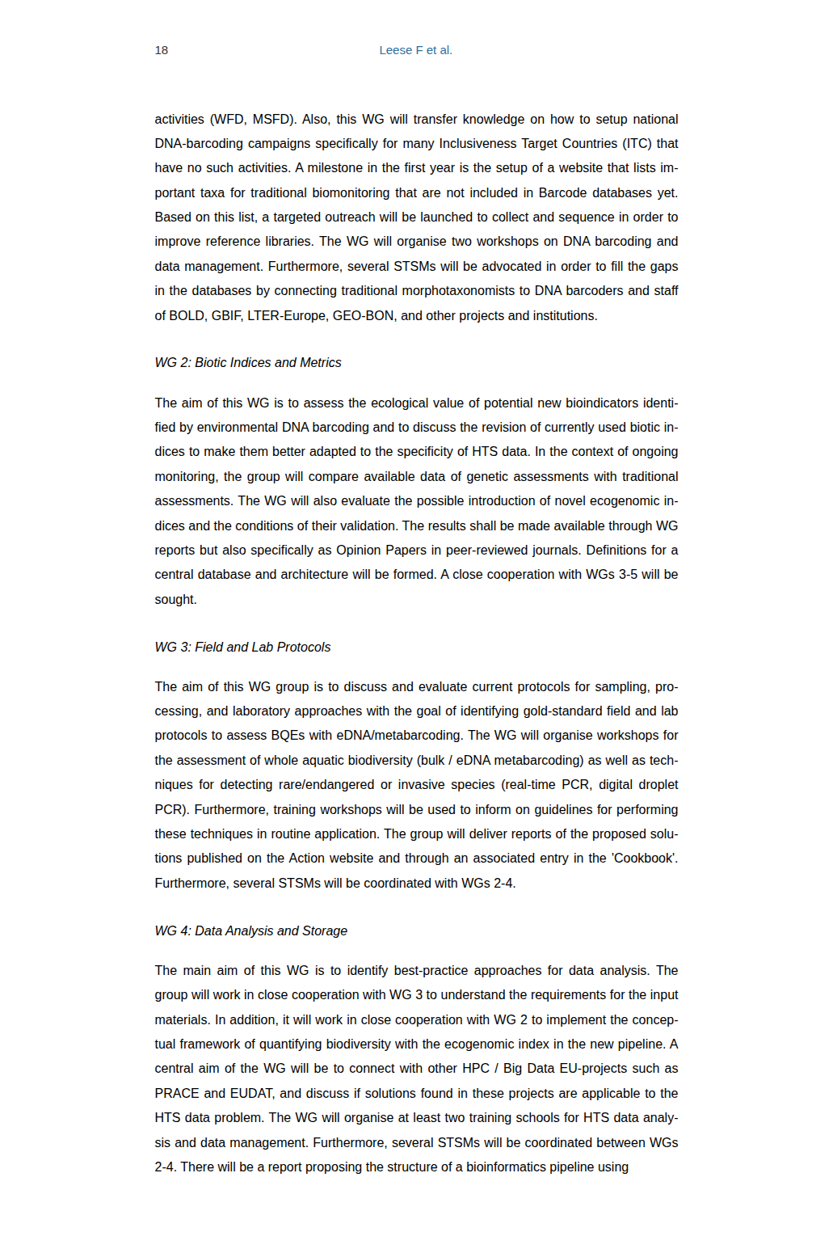18 Leese F et al.
activities (WFD, MSFD). Also, this WG will transfer knowledge on how to setup national DNA-barcoding campaigns specifically for many Inclusiveness Target Countries (ITC) that have no such activities. A milestone in the first year is the setup of a website that lists important taxa for traditional biomonitoring that are not included in Barcode databases yet. Based on this list, a targeted outreach will be launched to collect and sequence in order to improve reference libraries. The WG will organise two workshops on DNA barcoding and data management. Furthermore, several STSMs will be advocated in order to fill the gaps in the databases by connecting traditional morphotaxonomists to DNA barcoders and staff of BOLD, GBIF, LTER-Europe, GEO-BON, and other projects and institutions.
WG 2: Biotic Indices and Metrics
The aim of this WG is to assess the ecological value of potential new bioindicators identified by environmental DNA barcoding and to discuss the revision of currently used biotic indices to make them better adapted to the specificity of HTS data. In the context of ongoing monitoring, the group will compare available data of genetic assessments with traditional assessments. The WG will also evaluate the possible introduction of novel ecogenomic indices and the conditions of their validation. The results shall be made available through WG reports but also specifically as Opinion Papers in peer-reviewed journals. Definitions for a central database and architecture will be formed. A close cooperation with WGs 3-5 will be sought.
WG 3: Field and Lab Protocols
The aim of this WG group is to discuss and evaluate current protocols for sampling, processing, and laboratory approaches with the goal of identifying gold-standard field and lab protocols to assess BQEs with eDNA/metabarcoding. The WG will organise workshops for the assessment of whole aquatic biodiversity (bulk / eDNA metabarcoding) as well as techniques for detecting rare/endangered or invasive species (real-time PCR, digital droplet PCR). Furthermore, training workshops will be used to inform on guidelines for performing these techniques in routine application. The group will deliver reports of the proposed solutions published on the Action website and through an associated entry in the 'Cookbook'. Furthermore, several STSMs will be coordinated with WGs 2-4.
WG 4: Data Analysis and Storage
The main aim of this WG is to identify best-practice approaches for data analysis. The group will work in close cooperation with WG 3 to understand the requirements for the input materials. In addition, it will work in close cooperation with WG 2 to implement the conceptual framework of quantifying biodiversity with the ecogenomic index in the new pipeline. A central aim of the WG will be to connect with other HPC / Big Data EU-projects such as PRACE and EUDAT, and discuss if solutions found in these projects are applicable to the HTS data problem. The WG will organise at least two training schools for HTS data analysis and data management. Furthermore, several STSMs will be coordinated between WGs 2-4. There will be a report proposing the structure of a bioinformatics pipeline using